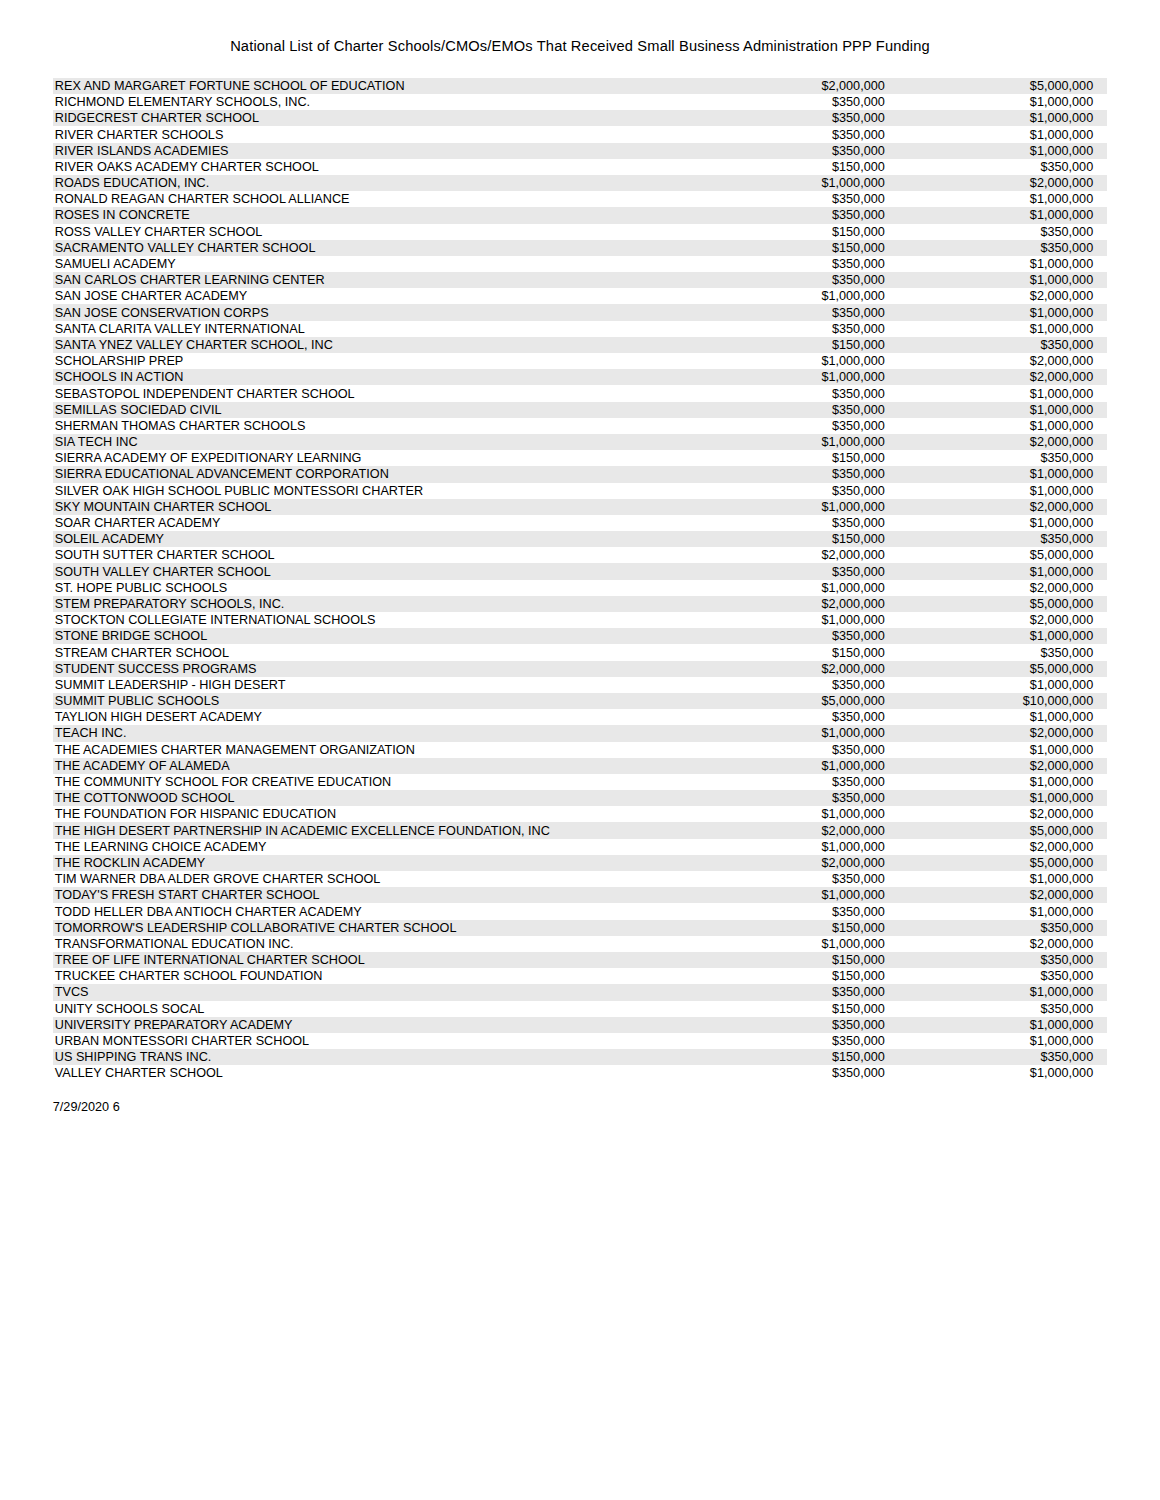National List of Charter Schools/CMOs/EMOs That Received Small Business Administration PPP Funding
| REX AND MARGARET FORTUNE SCHOOL OF EDUCATION | $2,000,000 | $5,000,000 |
| RICHMOND ELEMENTARY SCHOOLS, INC. | $350,000 | $1,000,000 |
| RIDGECREST CHARTER SCHOOL | $350,000 | $1,000,000 |
| RIVER CHARTER SCHOOLS | $350,000 | $1,000,000 |
| RIVER ISLANDS ACADEMIES | $350,000 | $1,000,000 |
| RIVER OAKS ACADEMY CHARTER SCHOOL | $150,000 | $350,000 |
| ROADS EDUCATION, INC. | $1,000,000 | $2,000,000 |
| RONALD REAGAN CHARTER SCHOOL ALLIANCE | $350,000 | $1,000,000 |
| ROSES IN CONCRETE | $350,000 | $1,000,000 |
| ROSS VALLEY CHARTER SCHOOL | $150,000 | $350,000 |
| SACRAMENTO VALLEY CHARTER SCHOOL | $150,000 | $350,000 |
| SAMUELI ACADEMY | $350,000 | $1,000,000 |
| SAN CARLOS CHARTER LEARNING CENTER | $350,000 | $1,000,000 |
| SAN JOSE CHARTER ACADEMY | $1,000,000 | $2,000,000 |
| SAN JOSE CONSERVATION CORPS | $350,000 | $1,000,000 |
| SANTA CLARITA VALLEY INTERNATIONAL | $350,000 | $1,000,000 |
| SANTA YNEZ VALLEY CHARTER SCHOOL, INC | $150,000 | $350,000 |
| SCHOLARSHIP PREP | $1,000,000 | $2,000,000 |
| SCHOOLS IN ACTION | $1,000,000 | $2,000,000 |
| SEBASTOPOL INDEPENDENT CHARTER SCHOOL | $350,000 | $1,000,000 |
| SEMILLAS SOCIEDAD CIVIL | $350,000 | $1,000,000 |
| SHERMAN THOMAS CHARTER SCHOOLS | $350,000 | $1,000,000 |
| SIA TECH INC | $1,000,000 | $2,000,000 |
| SIERRA ACADEMY OF EXPEDITIONARY LEARNING | $150,000 | $350,000 |
| SIERRA EDUCATIONAL ADVANCEMENT CORPORATION | $350,000 | $1,000,000 |
| SILVER OAK HIGH SCHOOL PUBLIC MONTESSORI CHARTER | $350,000 | $1,000,000 |
| SKY MOUNTAIN CHARTER SCHOOL | $1,000,000 | $2,000,000 |
| SOAR CHARTER ACADEMY | $350,000 | $1,000,000 |
| SOLEIL ACADEMY | $150,000 | $350,000 |
| SOUTH SUTTER CHARTER SCHOOL | $2,000,000 | $5,000,000 |
| SOUTH VALLEY CHARTER SCHOOL | $350,000 | $1,000,000 |
| ST. HOPE PUBLIC SCHOOLS | $1,000,000 | $2,000,000 |
| STEM PREPARATORY SCHOOLS, INC. | $2,000,000 | $5,000,000 |
| STOCKTON COLLEGIATE INTERNATIONAL SCHOOLS | $1,000,000 | $2,000,000 |
| STONE BRIDGE SCHOOL | $350,000 | $1,000,000 |
| STREAM CHARTER SCHOOL | $150,000 | $350,000 |
| STUDENT SUCCESS PROGRAMS | $2,000,000 | $5,000,000 |
| SUMMIT LEADERSHIP - HIGH DESERT | $350,000 | $1,000,000 |
| SUMMIT PUBLIC SCHOOLS | $5,000,000 | $10,000,000 |
| TAYLION HIGH DESERT ACADEMY | $350,000 | $1,000,000 |
| TEACH INC. | $1,000,000 | $2,000,000 |
| THE ACADEMIES CHARTER MANAGEMENT ORGANIZATION | $350,000 | $1,000,000 |
| THE ACADEMY OF ALAMEDA | $1,000,000 | $2,000,000 |
| THE COMMUNITY SCHOOL FOR CREATIVE EDUCATION | $350,000 | $1,000,000 |
| THE COTTONWOOD SCHOOL | $350,000 | $1,000,000 |
| THE FOUNDATION FOR HISPANIC EDUCATION | $1,000,000 | $2,000,000 |
| THE HIGH DESERT PARTNERSHIP IN ACADEMIC EXCELLENCE FOUNDATION, INC | $2,000,000 | $5,000,000 |
| THE LEARNING CHOICE ACADEMY | $1,000,000 | $2,000,000 |
| THE ROCKLIN ACADEMY | $2,000,000 | $5,000,000 |
| TIM WARNER DBA ALDER GROVE CHARTER SCHOOL | $350,000 | $1,000,000 |
| TODAY'S FRESH START CHARTER SCHOOL | $1,000,000 | $2,000,000 |
| TODD HELLER DBA ANTIOCH CHARTER ACADEMY | $350,000 | $1,000,000 |
| TOMORROW'S LEADERSHIP COLLABORATIVE CHARTER SCHOOL | $150,000 | $350,000 |
| TRANSFORMATIONAL EDUCATION INC. | $1,000,000 | $2,000,000 |
| TREE OF LIFE INTERNATIONAL CHARTER SCHOOL | $150,000 | $350,000 |
| TRUCKEE CHARTER SCHOOL FOUNDATION | $150,000 | $350,000 |
| TVCS | $350,000 | $1,000,000 |
| UNITY SCHOOLS SOCAL | $150,000 | $350,000 |
| UNIVERSITY PREPARATORY ACADEMY | $350,000 | $1,000,000 |
| URBAN MONTESSORI CHARTER SCHOOL | $350,000 | $1,000,000 |
| US SHIPPING TRANS INC. | $150,000 | $350,000 |
| VALLEY CHARTER SCHOOL | $350,000 | $1,000,000 |
7/29/2020 6